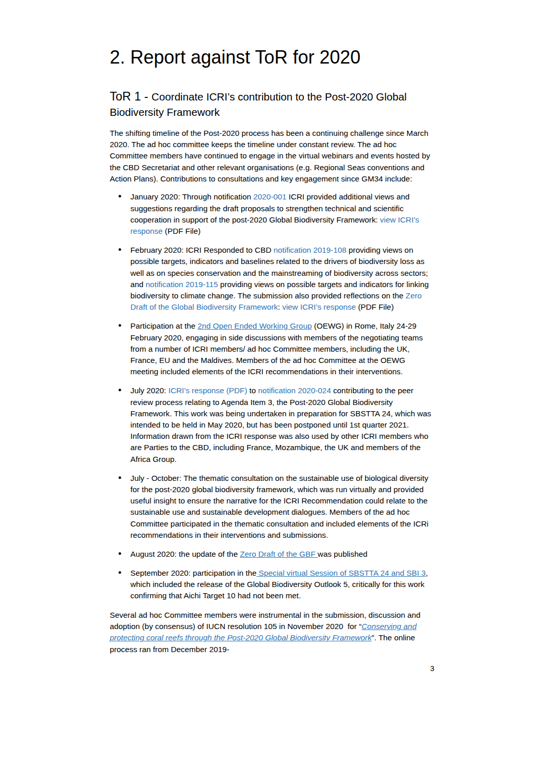2. Report against ToR for 2020
ToR 1 - Coordinate ICRI’s contribution to the Post-2020 Global Biodiversity Framework
The shifting timeline of the Post-2020 process has been a continuing challenge since March 2020. The ad hoc committee keeps the timeline under constant review. The ad hoc Committee members have continued to engage in the virtual webinars and events hosted by the CBD Secretariat and other relevant organisations (e.g. Regional Seas conventions and Action Plans). Contributions to consultations and key engagement since GM34 include:
January 2020: Through notification 2020-001 ICRI provided additional views and suggestions regarding the draft proposals to strengthen technical and scientific cooperation in support of the post-2020 Global Biodiversity Framework: view ICRI’s response (PDF File)
February 2020: ICRI Responded to CBD notification 2019-108 providing views on possible targets, indicators and baselines related to the drivers of biodiversity loss as well as on species conservation and the mainstreaming of biodiversity across sectors; and notification 2019-115 providing views on possible targets and indicators for linking biodiversity to climate change. The submission also provided reflections on the Zero Draft of the Global Biodiversity Framework: view ICRI’s response (PDF File)
Participation at the 2nd Open Ended Working Group (OEWG) in Rome, Italy 24-29 February 2020, engaging in side discussions with members of the negotiating teams from a number of ICRI members/ ad hoc Committee members, including the UK, France, EU and the Maldives. Members of the ad hoc Committee at the OEWG meeting included elements of the ICRI recommendations in their interventions.
July 2020: ICRI’s response (PDF) to notification 2020-024 contributing to the peer review process relating to Agenda Item 3, the Post-2020 Global Biodiversity Framework. This work was being undertaken in preparation for SBSTTA 24, which was intended to be held in May 2020, but has been postponed until 1st quarter 2021. Information drawn from the ICRI response was also used by other ICRI members who are Parties to the CBD, including France, Mozambique, the UK and members of the Africa Group.
July - October: The thematic consultation on the sustainable use of biological diversity for the post-2020 global biodiversity framework, which was run virtually and provided useful insight to ensure the narrative for the ICRI Recommendation could relate to the sustainable use and sustainable development dialogues. Members of the ad hoc Committee participated in the thematic consultation and included elements of the ICRi recommendations in their interventions and submissions.
August 2020: the update of the Zero Draft of the GBF was published
September 2020: participation in the Special virtual Session of SBSTTA 24 and SBI 3, which included the release of the Global Biodiversity Outlook 5, critically for this work confirming that Aichi Target 10 had not been met.
Several ad hoc Committee members were instrumental in the submission, discussion and adoption (by consensus) of IUCN resolution 105 in November 2020 for “Conserving and protecting coral reefs through the Post-2020 Global Biodiversity Framework”. The online process ran from December 2019-
3